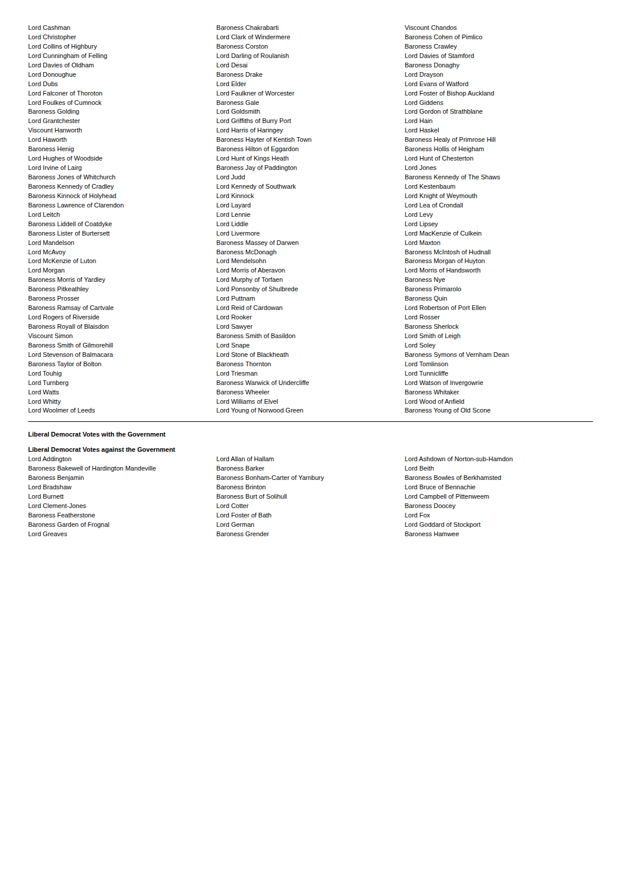| Lord Cashman | Baroness Chakrabarti | Viscount Chandos |
| Lord Christopher | Lord Clark of Windermere | Baroness Cohen of Pimlico |
| Lord Collins of Highbury | Baroness Corston | Baroness Crawley |
| Lord Cunningham of Felling | Lord Darling of Roulanish | Lord Davies of Stamford |
| Lord Davies of Oldham | Lord Desai | Baroness Donaghy |
| Lord Donoughue | Baroness Drake | Lord Drayson |
| Lord Dubs | Lord Elder | Lord Evans of Watford |
| Lord Falconer of Thoroton | Lord Faulkner of Worcester | Lord Foster of Bishop Auckland |
| Lord Foulkes of Cumnock | Baroness Gale | Lord Giddens |
| Baroness Golding | Lord Goldsmith | Lord Gordon of Strathblane |
| Lord Grantchester | Lord Griffiths of Burry Port | Lord Hain |
| Viscount Hanworth | Lord Harris of Haringey | Lord Haskel |
| Lord Haworth | Baroness Hayter of Kentish Town | Baroness Healy of Primrose Hill |
| Baroness Henig | Baroness Hilton of Eggardon | Baroness Hollis of Heigham |
| Lord Hughes of Woodside | Lord Hunt of Kings Heath | Lord Hunt of Chesterton |
| Lord Irvine of Lairg | Baroness Jay of Paddington | Lord Jones |
| Baroness Jones of Whitchurch | Lord Judd | Baroness Kennedy of The Shaws |
| Baroness Kennedy of Cradley | Lord Kennedy of Southwark | Lord Kestenbaum |
| Baroness Kinnock of Holyhead | Lord Kinnock | Lord Knight of Weymouth |
| Baroness Lawrence of Clarendon | Lord Layard | Lord Lea of Crondall |
| Lord Leitch | Lord Lennie | Lord Levy |
| Baroness Liddell of Coatdyke | Lord Liddle | Lord Lipsey |
| Baroness Lister of Burtersett | Lord Livermore | Lord MacKenzie of Culkein |
| Lord Mandelson | Baroness Massey of Darwen | Lord Maxton |
| Lord McAvoy | Baroness McDonagh | Baroness McIntosh of Hudnall |
| Lord McKenzie of Luton | Lord Mendelsohn | Baroness Morgan of Huyton |
| Lord Morgan | Lord Morris of Aberavon | Lord Morris of Handsworth |
| Baroness Morris of Yardley | Lord Murphy of Torfaen | Baroness Nye |
| Baroness Pitkeathley | Lord Ponsonby of Shulbrede | Baroness Primarolo |
| Baroness Prosser | Lord Puttnam | Baroness Quin |
| Baroness Ramsay of Cartvale | Lord Reid of Cardowan | Lord Robertson of Port Ellen |
| Lord Rogers of Riverside | Lord Rooker | Lord Rosser |
| Baroness Royall of Blaisdon | Lord Sawyer | Baroness Sherlock |
| Viscount Simon | Baroness Smith of Basildon | Lord Smith of Leigh |
| Baroness Smith of Gilmorehill | Lord Snape | Lord Soley |
| Lord Stevenson of Balmacara | Lord Stone of Blackheath | Baroness Symons of Vernham Dean |
| Baroness Taylor of Bolton | Baroness Thornton | Lord Tomlinson |
| Lord Touhig | Lord Triesman | Lord Tunnicliffe |
| Lord Turnberg | Baroness Warwick of Undercliffe | Lord Watson of Invergowrie |
| Lord Watts | Baroness Wheeler | Baroness Whitaker |
| Lord Whitty | Lord Williams of Elvel | Lord Wood of Anfield |
| Lord Woolmer of Leeds | Lord Young of Norwood Green | Baroness Young of Old Scone |
Liberal Democrat Votes with the Government
Liberal Democrat Votes against the Government
| Lord Addington | Lord Allan of Hallam | Lord Ashdown of Norton-sub-Hamdon |
| Baroness Bakewell of Hardington Mandeville | Baroness Barker | Lord Beith |
| Baroness Benjamin | Baroness Bonham-Carter of Yarnbury | Baroness Bowles of Berkhamsted |
| Lord Bradshaw | Baroness Brinton | Lord Bruce of Bennachie |
| Lord Burnett | Baroness Burt of Solihull | Lord Campbell of Pittenweem |
| Lord Clement-Jones | Lord Cotter | Baroness Doocey |
| Baroness Featherstone | Lord Foster of Bath | Lord Fox |
| Baroness Garden of Frognal | Lord German | Lord Goddard of Stockport |
| Lord Greaves | Baroness Grender | Baroness Hamwee |